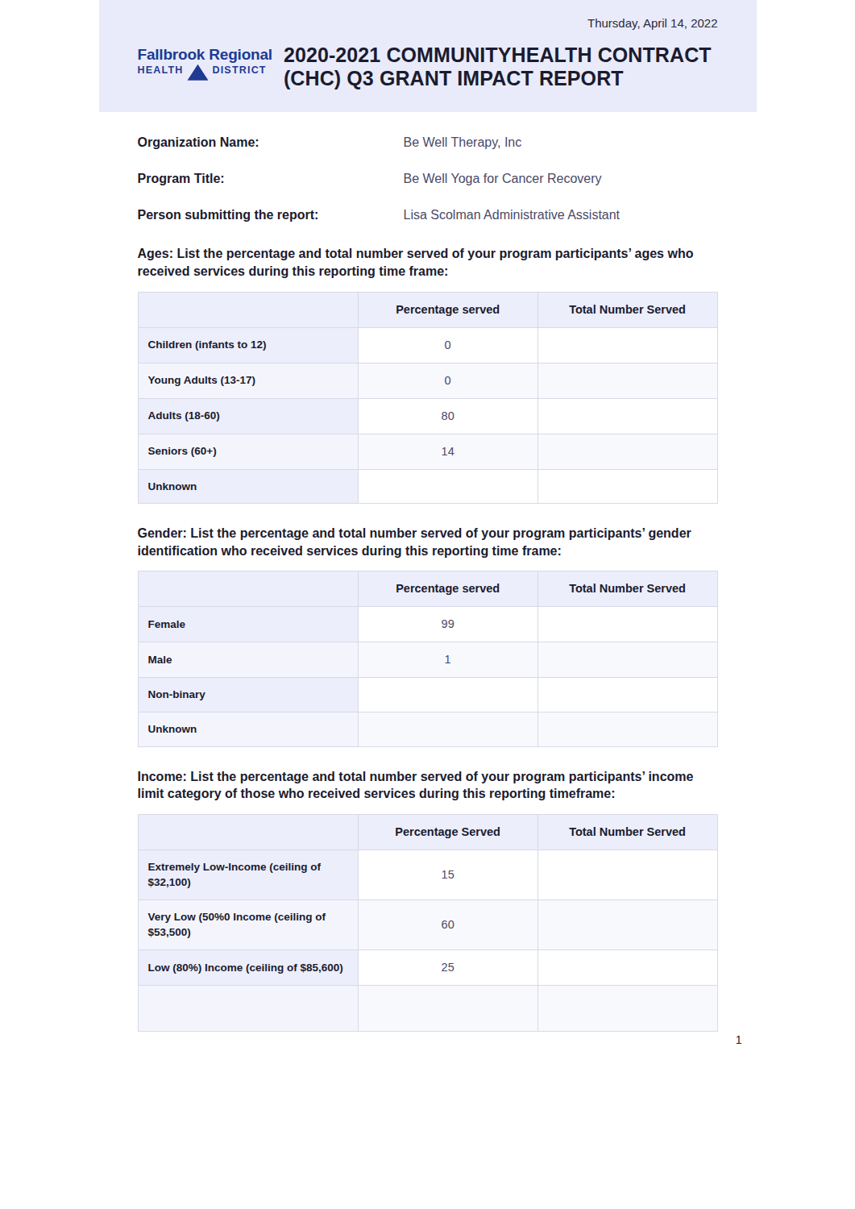Thursday, April 14, 2022
Fallbrook Regional
HEALTH DISTRICT
2020-2021 COMMUNITYHEALTH CONTRACT (CHC) Q3 GRANT IMPACT REPORT
Organization Name:
Be Well Therapy, Inc
Program Title:
Be Well Yoga for Cancer Recovery
Person submitting the report:
Lisa Scolman Administrative Assistant
Ages: List the percentage and total number served of your program participants’ ages who received services during this reporting time frame:
| | Percentage served | Total Number Served |
| --- | --- | --- |
| Children (infants to 12) | 0 | |
| Young Adults (13-17) | 0 | |
| Adults (18-60) | 80 | |
| Seniors (60+) | 14 | |
| Unknown | | |
Gender: List the percentage and total number served of your program participants’ gender identification who received services during this reporting time frame:
| | Percentage served | Total Number Served |
| --- | --- | --- |
| Female | 99 | |
| Male | 1 | |
| Non-binary | | |
| Unknown | | |
Income: List the percentage and total number served of your program participants’ income limit category of those who received services during this reporting timeframe:
| | Percentage Served | Total Number Served |
| --- | --- | --- |
| Extremely Low-Income (ceiling of $32,100) | 15 | |
| Very Low (50%0 Income (ceiling of $53,500) | 60 | |
| Low (80%) Income (ceiling of $85,600) | 25 | |
1